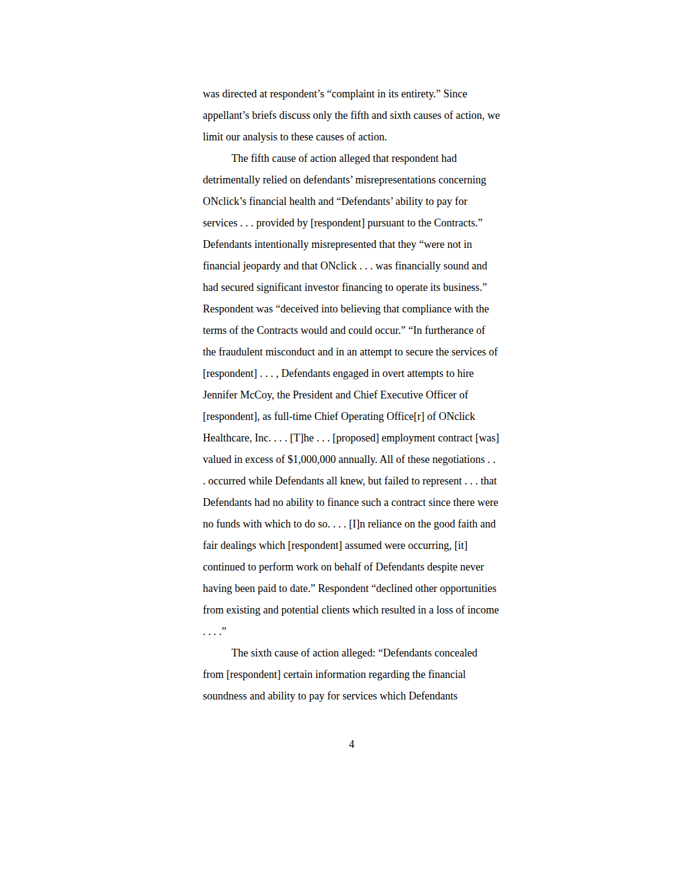was directed at respondent’s “complaint in its entirety.” Since appellant’s briefs discuss only the fifth and sixth causes of action, we limit our analysis to these causes of action.
The fifth cause of action alleged that respondent had detrimentally relied on defendants’ misrepresentations concerning ONclick’s financial health and “Defendants’ ability to pay for services . . . provided by [respondent] pursuant to the Contracts.” Defendants intentionally misrepresented that they “were not in financial jeopardy and that ONclick . . . was financially sound and had secured significant investor financing to operate its business.” Respondent was “deceived into believing that compliance with the terms of the Contracts would and could occur.” “In furtherance of the fraudulent misconduct and in an attempt to secure the services of [respondent] . . . , Defendants engaged in overt attempts to hire Jennifer McCoy, the President and Chief Executive Officer of [respondent], as full-time Chief Operating Office[r] of ONclick Healthcare, Inc. . . . [T]he . . . [proposed] employment contract [was] valued in excess of $1,000,000 annually. All of these negotiations . . . occurred while Defendants all knew, but failed to represent . . . that Defendants had no ability to finance such a contract since there were no funds with which to do so. . . . [I]n reliance on the good faith and fair dealings which [respondent] assumed were occurring, [it] continued to perform work on behalf of Defendants despite never having been paid to date.” Respondent “declined other opportunities from existing and potential clients which resulted in a loss of income . . . .”
The sixth cause of action alleged: “Defendants concealed from [respondent] certain information regarding the financial soundness and ability to pay for services which Defendants
4